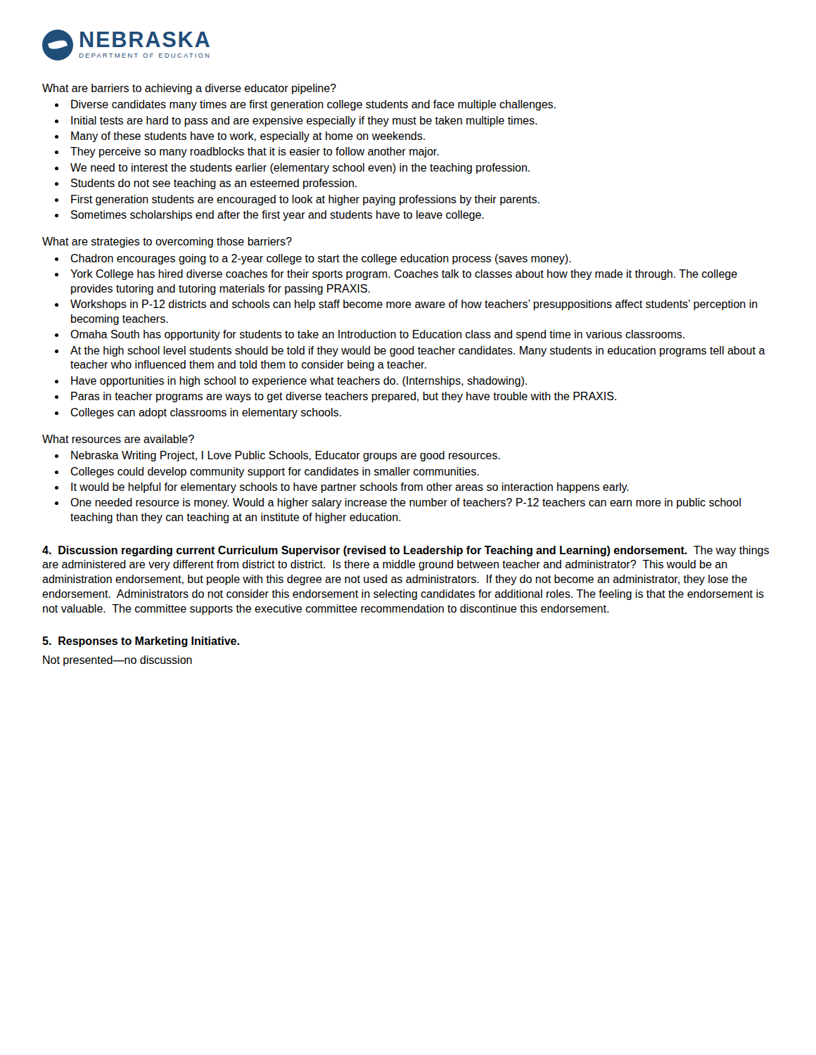NEBRASKA DEPARTMENT OF EDUCATION
What are barriers to achieving a diverse educator pipeline?
Diverse candidates many times are first generation college students and face multiple challenges.
Initial tests are hard to pass and are expensive especially if they must be taken multiple times.
Many of these students have to work, especially at home on weekends.
They perceive so many roadblocks that it is easier to follow another major.
We need to interest the students earlier (elementary school even) in the teaching profession.
Students do not see teaching as an esteemed profession.
First generation students are encouraged to look at higher paying professions by their parents.
Sometimes scholarships end after the first year and students have to leave college.
What are strategies to overcoming those barriers?
Chadron encourages going to a 2-year college to start the college education process (saves money).
York College has hired diverse coaches for their sports program. Coaches talk to classes about how they made it through. The college provides tutoring and tutoring materials for passing PRAXIS.
Workshops in P-12 districts and schools can help staff become more aware of how teachers’ presuppositions affect students’ perception in becoming teachers.
Omaha South has opportunity for students to take an Introduction to Education class and spend time in various classrooms.
At the high school level students should be told if they would be good teacher candidates. Many students in education programs tell about a teacher who influenced them and told them to consider being a teacher.
Have opportunities in high school to experience what teachers do. (Internships, shadowing).
Paras in teacher programs are ways to get diverse teachers prepared, but they have trouble with the PRAXIS.
Colleges can adopt classrooms in elementary schools.
What resources are available?
Nebraska Writing Project, I Love Public Schools, Educator groups are good resources.
Colleges could develop community support for candidates in smaller communities.
It would be helpful for elementary schools to have partner schools from other areas so interaction happens early.
One needed resource is money. Would a higher salary increase the number of teachers? P-12 teachers can earn more in public school teaching than they can teaching at an institute of higher education.
4. Discussion regarding current Curriculum Supervisor (revised to Leadership for Teaching and Learning) endorsement. The way things are administered are very different from district to district. Is there a middle ground between teacher and administrator? This would be an administration endorsement, but people with this degree are not used as administrators. If they do not become an administrator, they lose the endorsement. Administrators do not consider this endorsement in selecting candidates for additional roles. The feeling is that the endorsement is not valuable. The committee supports the executive committee recommendation to discontinue this endorsement.
5. Responses to Marketing Initiative.
Not presented—no discussion